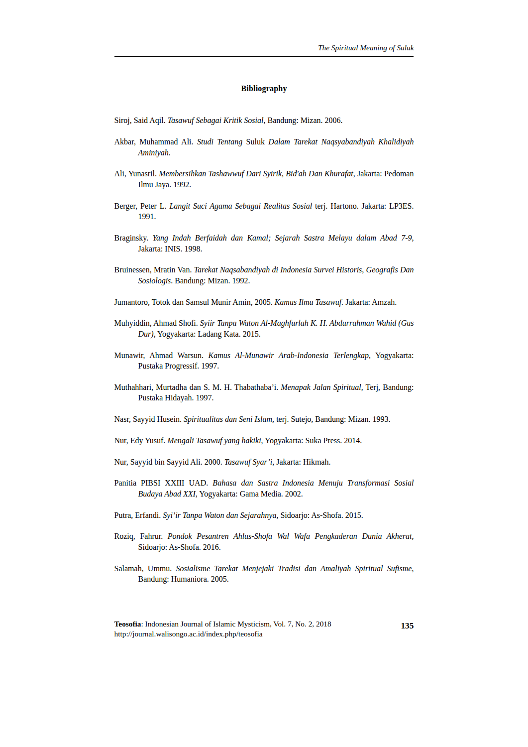The Spiritual Meaning of Suluk
Bibliography
Siroj, Said Aqil. Tasawuf Sebagai Kritik Sosial, Bandung: Mizan. 2006.
Akbar, Muhammad Ali. Studi Tentang Suluk Dalam Tarekat Naqsyabandiyah Khalidiyah Aminiyah.
Ali, Yunasril. Membersihkan Tashawwuf Dari Syirik, Bid'ah Dan Khurafat, Jakarta: Pedoman Ilmu Jaya. 1992.
Berger, Peter L. Langit Suci Agama Sebagai Realitas Sosial terj. Hartono. Jakarta: LP3ES. 1991.
Braginsky. Yang Indah Berfaidah dan Kamal; Sejarah Sastra Melayu dalam Abad 7-9, Jakarta: INIS. 1998.
Bruinessen, Mratin Van. Tarekat Naqsabandiyah di Indonesia Survei Historis, Geografis Dan Sosiologis. Bandung: Mizan. 1992.
Jumantoro, Totok dan Samsul Munir Amin, 2005. Kamus Ilmu Tasawuf. Jakarta: Amzah.
Muhyiddin, Ahmad Shofi. Syiir Tanpa Waton Al-Maghfurlah K. H. Abdurrahman Wahid (Gus Dur), Yogyakarta: Ladang Kata. 2015.
Munawir, Ahmad Warsun. Kamus Al-Munawir Arab-Indonesia Terlengkap, Yogyakarta: Pustaka Progressif. 1997.
Muthahhari, Murtadha dan S. M. H. Thabathaba’i. Menapak Jalan Spiritual, Terj, Bandung: Pustaka Hidayah. 1997.
Nasr, Sayyid Husein. Spiritualitas dan Seni Islam, terj. Sutejo, Bandung: Mizan. 1993.
Nur, Edy Yusuf. Mengali Tasawuf yang hakiki, Yogyakarta: Suka Press. 2014.
Nur, Sayyid bin Sayyid Ali. 2000. Tasawuf Syar’i, Jakarta: Hikmah.
Panitia PIBSI XXIII UAD. Bahasa dan Sastra Indonesia Menuju Transformasi Sosial Budaya Abad XXI, Yogyakarta: Gama Media. 2002.
Putra, Erfandi. Syi’ir Tanpa Waton dan Sejarahnya, Sidoarjo: As-Shofa. 2015.
Roziq, Fahrur. Pondok Pesantren Ahlus-Shofa Wal Wafa Pengkaderan Dunia Akherat, Sidoarjo: As-Shofa. 2016.
Salamah, Ummu. Sosialisme Tarekat Menjejaki Tradisi dan Amaliyah Spiritual Sufisme, Bandung: Humaniora. 2005.
Teosofia: Indonesian Journal of Islamic Mysticism, Vol. 7, No. 2, 2018 http://journal.walisongo.ac.id/index.php/teosofia
135